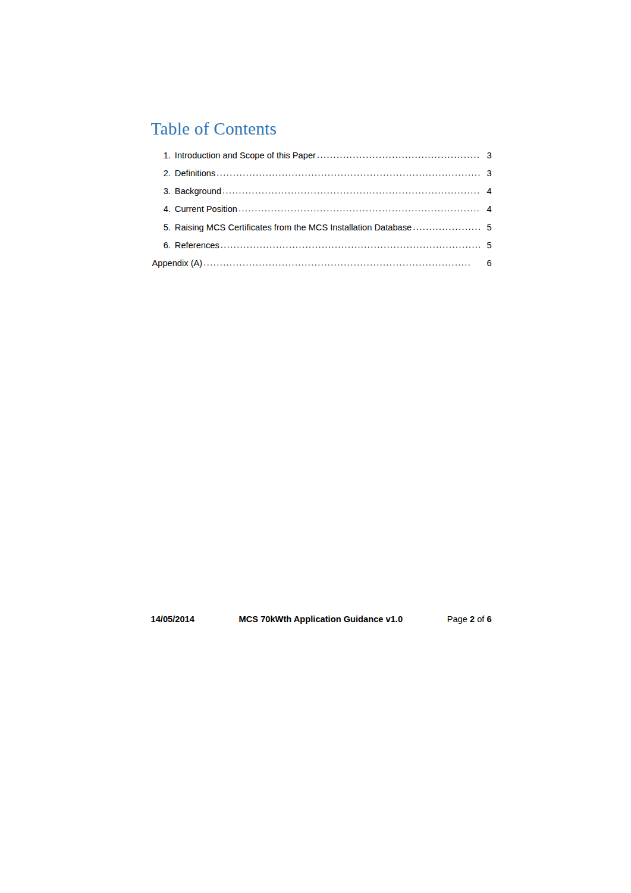Table of Contents
1. Introduction and Scope of this Paper .................................................................................. 3
2. Definitions .................................................................................. 3
3. Background .................................................................................. 4
4. Current Position .................................................................................. 4
5. Raising MCS Certificates from the MCS Installation Database .................................................................................. 5
6. References .................................................................................. 5
Appendix (A) .................................................................................. 6
14/05/2014
MCS 70kWth Application Guidance v1.0
Page 2 of 6